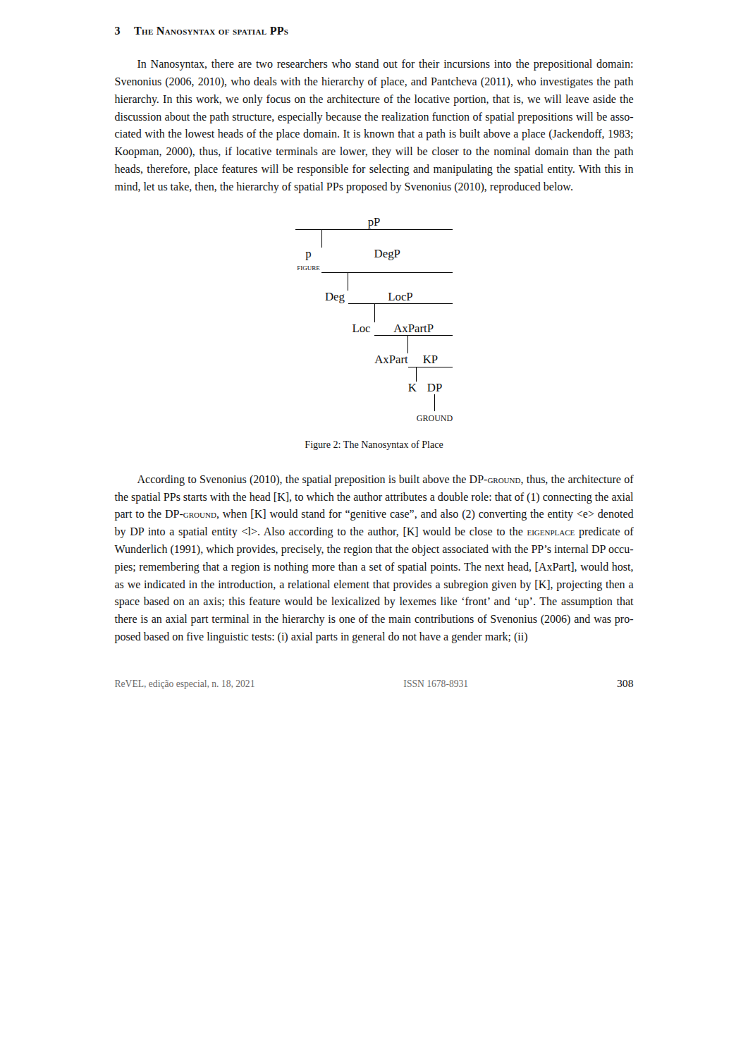3 The Nanosyntax of spatial PPs
In Nanosyntax, there are two researchers who stand out for their incursions into the prepositional domain: Svenonius (2006, 2010), who deals with the hierarchy of place, and Pantcheva (2011), who investigates the path hierarchy. In this work, we only focus on the architecture of the locative portion, that is, we will leave aside the discussion about the path structure, especially because the realization function of spatial prepositions will be associated with the lowest heads of the place domain. It is known that a path is built above a place (Jackendoff, 1983; Koopman, 2000), thus, if locative terminals are lower, they will be closer to the nominal domain than the path heads, therefore, place features will be responsible for selecting and manipulating the spatial entity. With this in mind, let us take, then, the hierarchy of spatial PPs proposed by Svenonius (2010), reproduced below.
| pP |
| p figure | DegP |
| | Deg | LocP |
| | Loc | AxPartP |
| | / AxPart / KP / / / / K / DP / / / ground / / |
Figure 2: The Nanosyntax of Place
According to Svenonius (2010), the spatial preposition is built above the DP-ground, thus, the architecture of the spatial PPs starts with the head [K], to which the author attributes a double role: that of (1) connecting the axial part to the DP-ground, when [K] would stand for “genitive case”, and also (2) converting the entity <e> denoted by DP into a spatial entity <l>. Also according to the author, [K] would be close to the eigenplace predicate of Wunderlich (1991), which provides, precisely, the region that the object associated with the PP’s internal DP occupies; remembering that a region is nothing more than a set of spatial points. The next head, [AxPart], would host, as we indicated in the introduction, a relational element that provides a subregion given by [K], projecting then a space based on an axis; this feature would be lexicalized by lexemes like ‘front’ and ‘up’. The assumption that there is an axial part terminal in the hierarchy is one of the main contributions of Svenonius (2006) and was proposed based on five linguistic tests: (i) axial parts in general do not have a gender mark; (ii)
ReVEL, edição especial, n. 18, 2021 ISSN 1678-8931 308